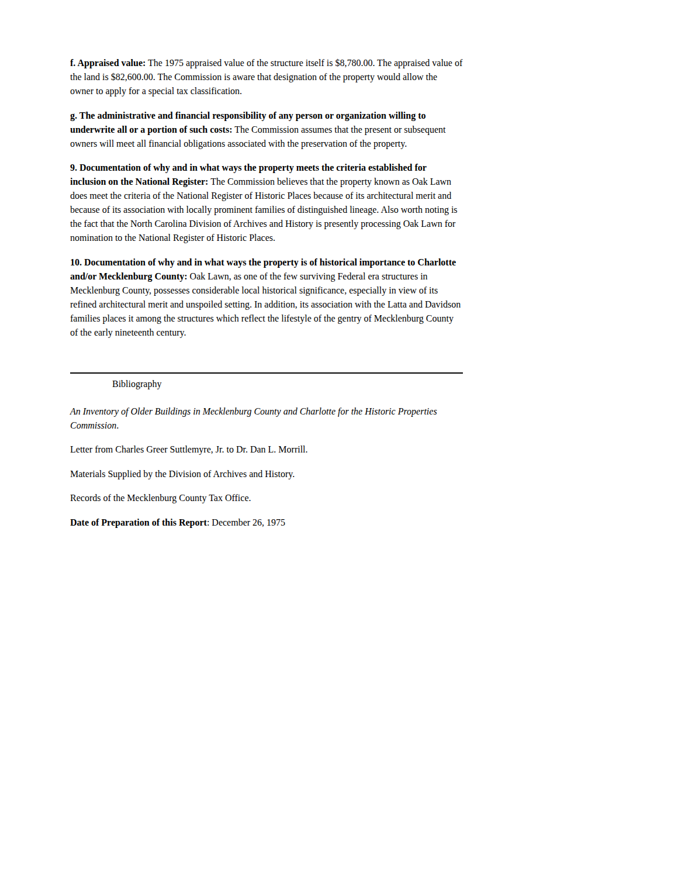f. Appraised value: The 1975 appraised value of the structure itself is $8,780.00. The appraised value of the land is $82,600.00. The Commission is aware that designation of the property would allow the owner to apply for a special tax classification.
g. The administrative and financial responsibility of any person or organization willing to underwrite all or a portion of such costs: The Commission assumes that the present or subsequent owners will meet all financial obligations associated with the preservation of the property.
9. Documentation of why and in what ways the property meets the criteria established for inclusion on the National Register: The Commission believes that the property known as Oak Lawn does meet the criteria of the National Register of Historic Places because of its architectural merit and because of its association with locally prominent families of distinguished lineage. Also worth noting is the fact that the North Carolina Division of Archives and History is presently processing Oak Lawn for nomination to the National Register of Historic Places.
10. Documentation of why and in what ways the property is of historical importance to Charlotte and/or Mecklenburg County: Oak Lawn, as one of the few surviving Federal era structures in Mecklenburg County, possesses considerable local historical significance, especially in view of its refined architectural merit and unspoiled setting. In addition, its association with the Latta and Davidson families places it among the structures which reflect the lifestyle of the gentry of Mecklenburg County of the early nineteenth century.
Bibliography
An Inventory of Older Buildings in Mecklenburg County and Charlotte for the Historic Properties Commission.
Letter from Charles Greer Suttlemyre, Jr. to Dr. Dan L. Morrill.
Materials Supplied by the Division of Archives and History.
Records of the Mecklenburg County Tax Office.
Date of Preparation of this Report: December 26, 1975